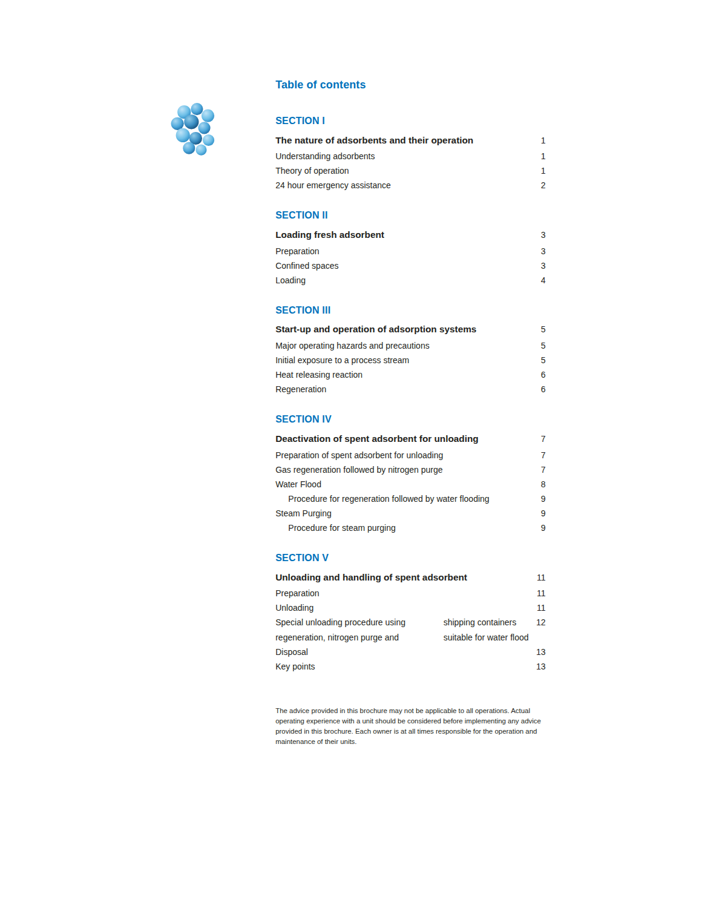Table of contents
SECTION I
The nature of adsorbents and their operation 1
Understanding adsorbents 1
Theory of operation 1
24 hour emergency assistance 2
SECTION II
Loading fresh adsorbent 3
Preparation 3
Confined spaces 3
Loading 4
SECTION III
Start-up and operation of adsorption systems 5
Major operating hazards and precautions 5
Initial exposure to a process stream 5
Heat releasing reaction 6
Regeneration 6
SECTION IV
Deactivation of spent adsorbent for unloading 7
Preparation of spent adsorbent for unloading 7
Gas regeneration followed by nitrogen purge 7
Water Flood 8
Procedure for regeneration followed by water flooding 9
Steam Purging 9
Procedure for steam purging 9
SECTION V
Unloading and handling of spent adsorbent 11
Preparation 11
Unloading 11
Special unloading procedure using regeneration, nitrogen purge and shipping containers suitable for water flood 12
Disposal 13
Key points 13
The advice provided in this brochure may not be applicable to all operations. Actual operating experience with a unit should be considered before implementing any advice provided in this brochure. Each owner is at all times responsible for the operation and maintenance of their units.